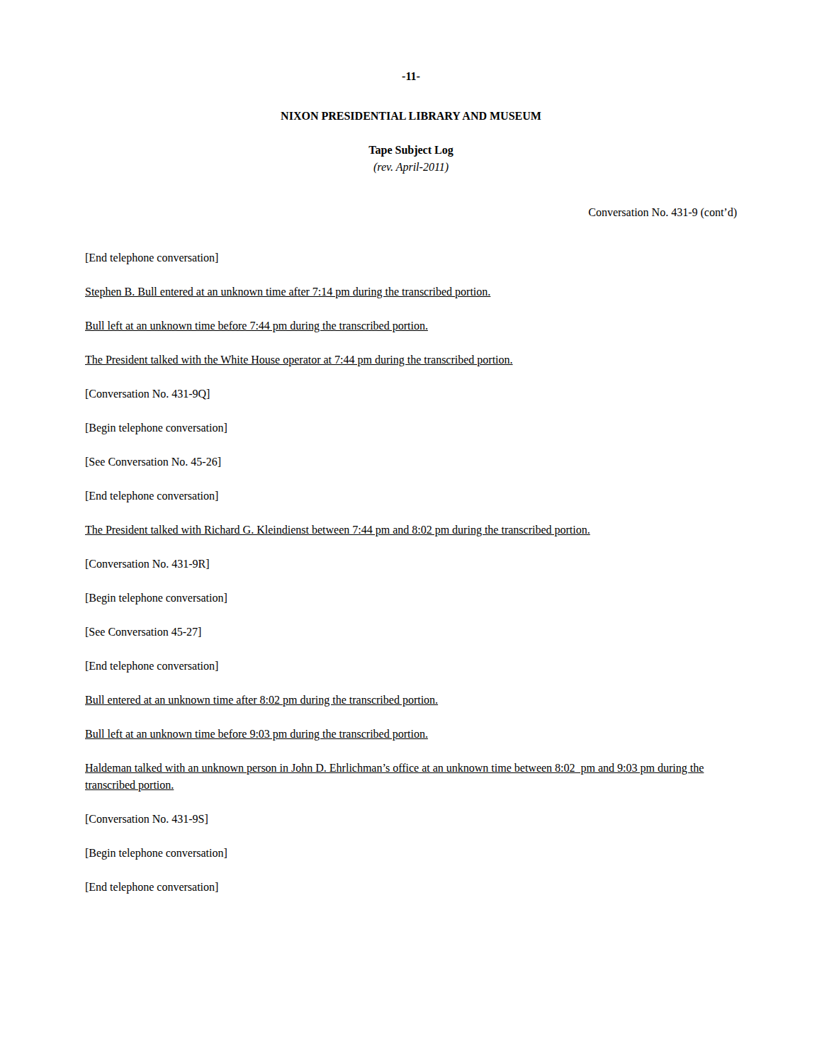-11-
NIXON PRESIDENTIAL LIBRARY AND MUSEUM
Tape Subject Log
(rev. April-2011)
Conversation No. 431-9 (cont’d)
[End telephone conversation]
Stephen B. Bull entered at an unknown time after 7:14 pm during the transcribed portion.
Bull left at an unknown time before 7:44 pm during the transcribed portion.
The President talked with the White House operator at 7:44 pm during the transcribed portion.
[Conversation No. 431-9Q]
[Begin telephone conversation]
[See Conversation No. 45-26]
[End telephone conversation]
The President talked with Richard G. Kleindienst between 7:44 pm and 8:02 pm during the transcribed portion.
[Conversation No. 431-9R]
[Begin telephone conversation]
[See Conversation 45-27]
[End telephone conversation]
Bull entered at an unknown time after 8:02 pm during the transcribed portion.
Bull left at an unknown time before 9:03 pm during the transcribed portion.
Haldeman talked with an unknown person in John D. Ehrlichman’s office at an unknown time between 8:02 pm and 9:03 pm during the transcribed portion.
[Conversation No. 431-9S]
[Begin telephone conversation]
[End telephone conversation]